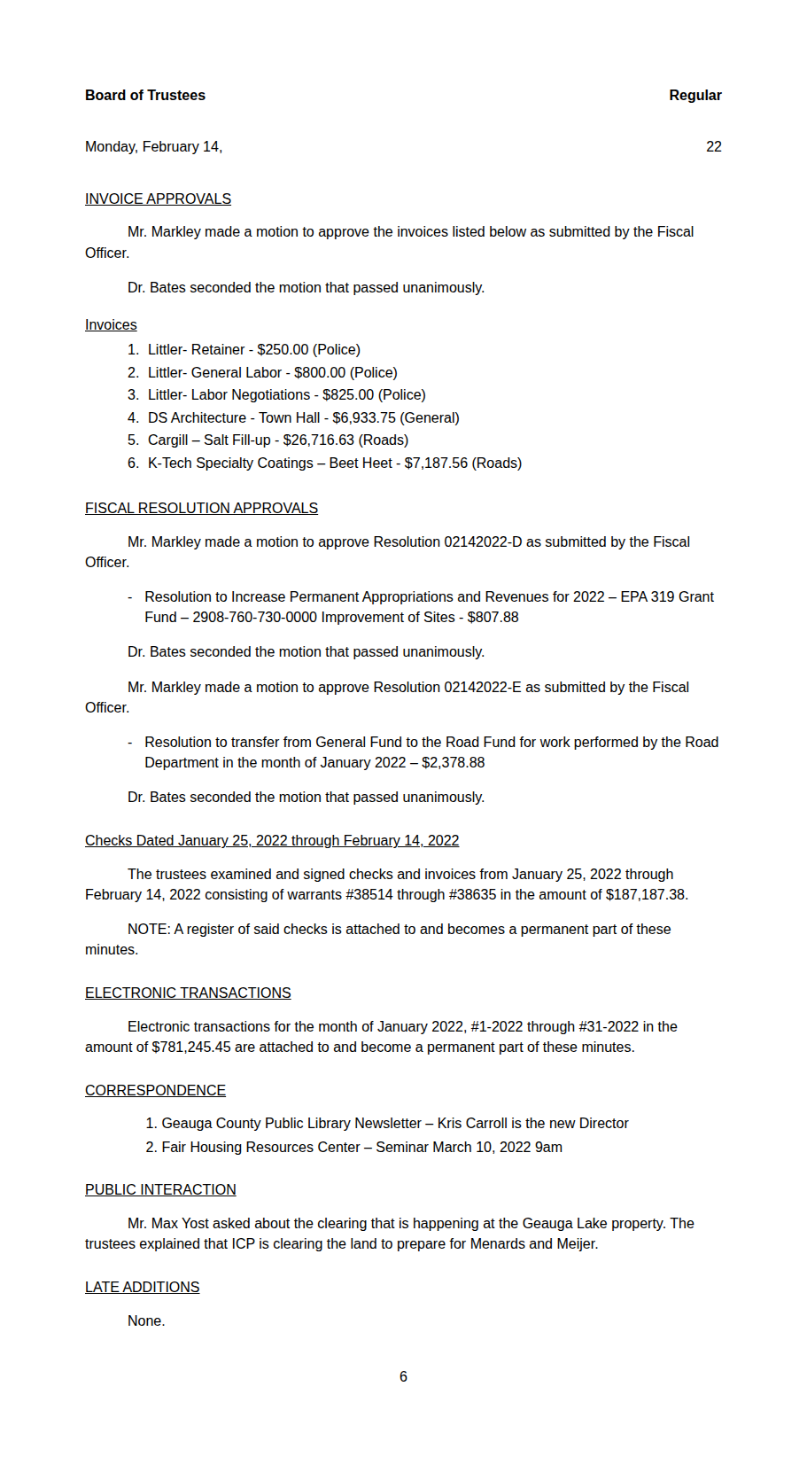Board of Trustees Regular
Monday, February 14, 22
INVOICE APPROVALS
Mr. Markley made a motion to approve the invoices listed below as submitted by the Fiscal Officer.
Dr. Bates seconded the motion that passed unanimously.
Invoices
| 1. | Littler- Retainer - $250.00 (Police) |
| 2. | Littler- General Labor - $800.00 (Police) |
| 3. | Littler- Labor Negotiations - $825.00 (Police) |
| 4. | DS Architecture - Town Hall - $6,933.75 (General) |
| 5. | Cargill – Salt Fill-up - $26,716.63 (Roads) |
| 6. | K-Tech Specialty Coatings – Beet Heet - $7,187.56 (Roads) |
FISCAL RESOLUTION APPROVALS
Mr. Markley made a motion to approve Resolution 02142022-D as submitted by the Fiscal Officer.
Resolution to Increase Permanent Appropriations and Revenues for 2022 – EPA 319 Grant Fund – 2908-760-730-0000 Improvement of Sites - $807.88
Dr. Bates seconded the motion that passed unanimously.
Mr. Markley made a motion to approve Resolution 02142022-E as submitted by the Fiscal Officer.
Resolution to transfer from General Fund to the Road Fund for work performed by the Road Department in the month of January 2022 – $2,378.88
Dr. Bates seconded the motion that passed unanimously.
Checks Dated January 25, 2022 through February 14, 2022
The trustees examined and signed checks and invoices from January 25, 2022 through February 14, 2022 consisting of warrants #38514 through #38635 in the amount of $187,187.38.
NOTE: A register of said checks is attached to and becomes a permanent part of these minutes.
ELECTRONIC TRANSACTIONS
Electronic transactions for the month of January 2022, #1-2022 through #31-2022 in the amount of $781,245.45 are attached to and become a permanent part of these minutes.
CORRESPONDENCE
Geauga County Public Library Newsletter – Kris Carroll is the new Director
Fair Housing Resources Center – Seminar March 10, 2022 9am
PUBLIC INTERACTION
Mr. Max Yost asked about the clearing that is happening at the Geauga Lake property. The trustees explained that ICP is clearing the land to prepare for Menards and Meijer.
LATE ADDITIONS
None.
6